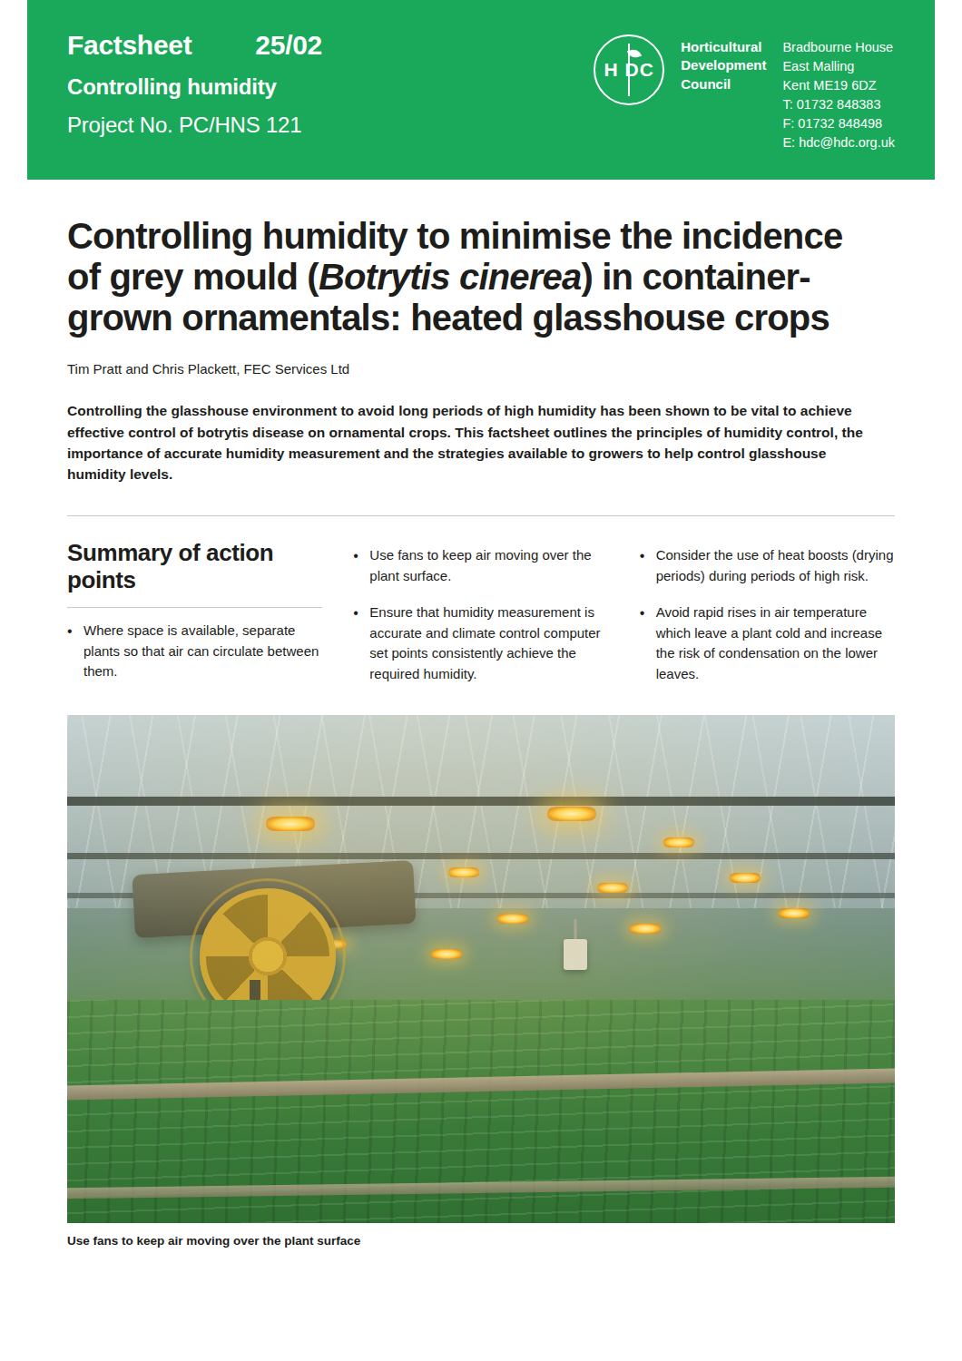Factsheet 25/02
Controlling humidity
Project No. PC/HNS 121
H|DC
Horticultural
Development
Council
Bradbourne House
East Malling
Kent ME19 6DZ
T: 01732 848383
F: 01732 848498
E: hdc@hdc.org.uk
Controlling humidity to minimise the incidence of grey mould (Botrytis cinerea) in container-grown ornamentals: heated glasshouse crops
Tim Pratt and Chris Plackett, FEC Services Ltd
Controlling the glasshouse environment to avoid long periods of high humidity has been shown to be vital to achieve effective control of botrytis disease on ornamental crops. This factsheet outlines the principles of humidity control, the importance of accurate humidity measurement and the strategies available to growers to help control glasshouse humidity levels.
Summary of action points
Where space is available, separate plants so that air can circulate between them.
Use fans to keep air moving over the plant surface.
Ensure that humidity measurement is accurate and climate control computer set points consistently achieve the required humidity.
Consider the use of heat boosts (drying periods) during periods of high risk.
Avoid rapid rises in air temperature which leave a plant cold and increase the risk of condensation on the lower leaves.
Use fans to keep air moving over the plant surface